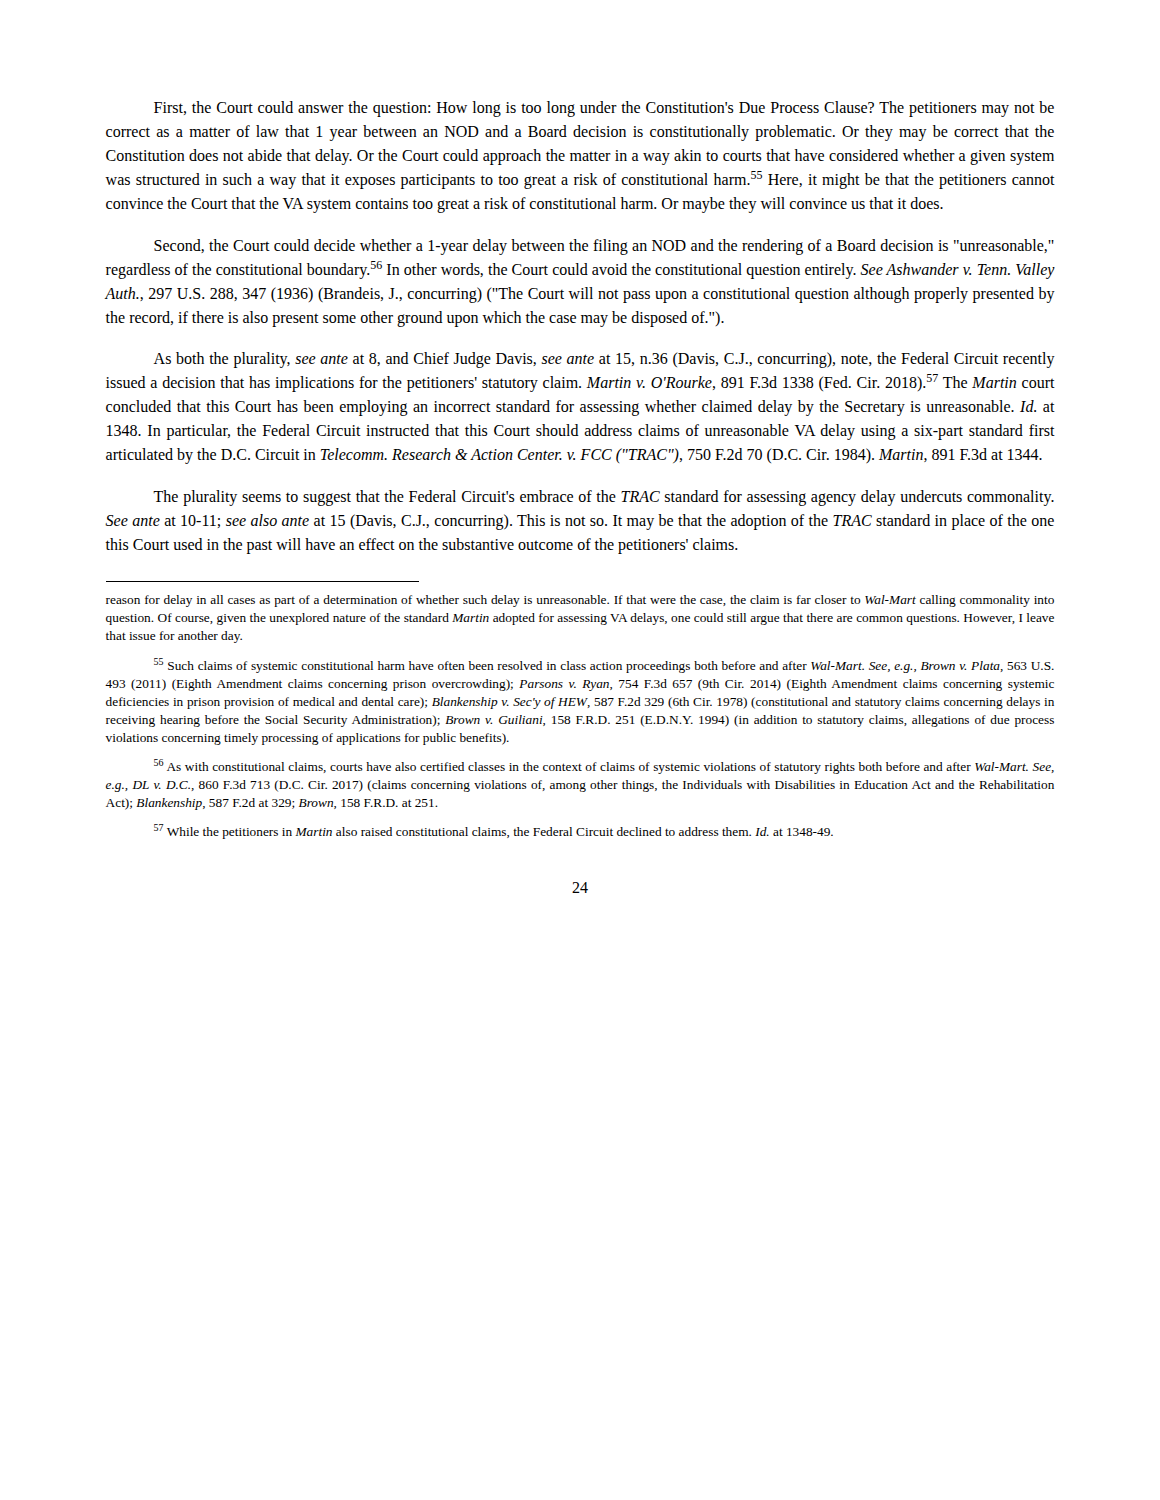First, the Court could answer the question: How long is too long under the Constitution's Due Process Clause? The petitioners may not be correct as a matter of law that 1 year between an NOD and a Board decision is constitutionally problematic. Or they may be correct that the Constitution does not abide that delay. Or the Court could approach the matter in a way akin to courts that have considered whether a given system was structured in such a way that it exposes participants to too great a risk of constitutional harm.55 Here, it might be that the petitioners cannot convince the Court that the VA system contains too great a risk of constitutional harm. Or maybe they will convince us that it does.
Second, the Court could decide whether a 1-year delay between the filing an NOD and the rendering of a Board decision is "unreasonable," regardless of the constitutional boundary.56 In other words, the Court could avoid the constitutional question entirely. See Ashwander v. Tenn. Valley Auth., 297 U.S. 288, 347 (1936) (Brandeis, J., concurring) ("The Court will not pass upon a constitutional question although properly presented by the record, if there is also present some other ground upon which the case may be disposed of.").
As both the plurality, see ante at 8, and Chief Judge Davis, see ante at 15, n.36 (Davis, C.J., concurring), note, the Federal Circuit recently issued a decision that has implications for the petitioners' statutory claim. Martin v. O'Rourke, 891 F.3d 1338 (Fed. Cir. 2018).57 The Martin court concluded that this Court has been employing an incorrect standard for assessing whether claimed delay by the Secretary is unreasonable. Id. at 1348. In particular, the Federal Circuit instructed that this Court should address claims of unreasonable VA delay using a six-part standard first articulated by the D.C. Circuit in Telecomm. Research & Action Center. v. FCC ("TRAC"), 750 F.2d 70 (D.C. Cir. 1984). Martin, 891 F.3d at 1344.
The plurality seems to suggest that the Federal Circuit's embrace of the TRAC standard for assessing agency delay undercuts commonality. See ante at 10-11; see also ante at 15 (Davis, C.J., concurring). This is not so. It may be that the adoption of the TRAC standard in place of the one this Court used in the past will have an effect on the substantive outcome of the petitioners' claims.
reason for delay in all cases as part of a determination of whether such delay is unreasonable. If that were the case, the claim is far closer to Wal-Mart calling commonality into question. Of course, given the unexplored nature of the standard Martin adopted for assessing VA delays, one could still argue that there are common questions. However, I leave that issue for another day.
55 Such claims of systemic constitutional harm have often been resolved in class action proceedings both before and after Wal-Mart. See, e.g., Brown v. Plata, 563 U.S. 493 (2011) (Eighth Amendment claims concerning prison overcrowding); Parsons v. Ryan, 754 F.3d 657 (9th Cir. 2014) (Eighth Amendment claims concerning systemic deficiencies in prison provision of medical and dental care); Blankenship v. Sec'y of HEW, 587 F.2d 329 (6th Cir. 1978) (constitutional and statutory claims concerning delays in receiving hearing before the Social Security Administration); Brown v. Guiliani, 158 F.R.D. 251 (E.D.N.Y. 1994) (in addition to statutory claims, allegations of due process violations concerning timely processing of applications for public benefits).
56 As with constitutional claims, courts have also certified classes in the context of claims of systemic violations of statutory rights both before and after Wal-Mart. See, e.g., DL v. D.C., 860 F.3d 713 (D.C. Cir. 2017) (claims concerning violations of, among other things, the Individuals with Disabilities in Education Act and the Rehabilitation Act); Blankenship, 587 F.2d at 329; Brown, 158 F.R.D. at 251.
57 While the petitioners in Martin also raised constitutional claims, the Federal Circuit declined to address them. Id. at 1348-49.
24